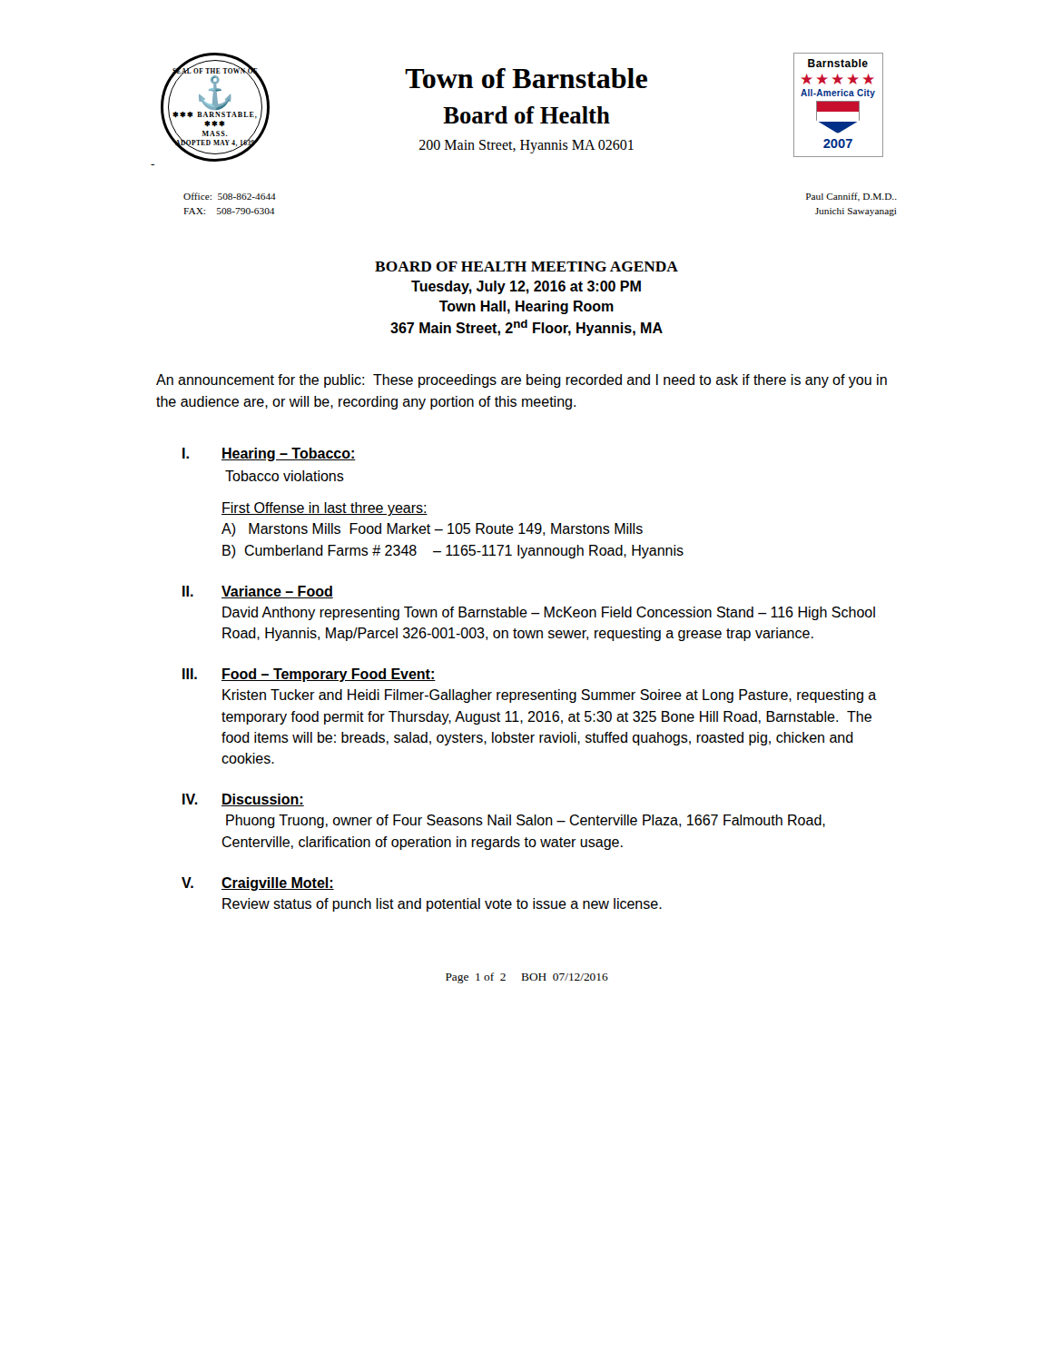SEAL OF THE TOWN OF
⚓
✱✱✱ BARNSTABLE, ✱✱✱
MASS.
ADOPTED MAY 4, 1639
Town of Barnstable
Board of Health
200 Main Street, Hyannis MA 02601
Barnstable
★★★★★
All-America City
2007
-
Office: 508-862-4644
FAX: 508-790-6304
Paul Canniff, D.M.D..
Junichi Sawayanagi
BOARD OF HEALTH MEETING AGENDA
Tuesday, July 12, 2016 at 3:00 PM
Town Hall, Hearing Room
367 Main Street, 2nd Floor, Hyannis, MA
An announcement for the public: These proceedings are being recorded and I need to ask if there is any of you in the audience are, or will be, recording any portion of this meeting.
I. Hearing – Tobacco: Tobacco violations
First Offense in last three years:
A) Marstons Mills Food Market – 105 Route 149, Marstons Mills
B) Cumberland Farms # 2348 – 1165-1171 Iyannough Road, Hyannis
II. Variance – Food David Anthony representing Town of Barnstable – McKeon Field Concession Stand – 116 High School Road, Hyannis, Map/Parcel 326-001-003, on town sewer, requesting a grease trap variance.
III. Food – Temporary Food Event: Kristen Tucker and Heidi Filmer-Gallagher representing Summer Soiree at Long Pasture, requesting a temporary food permit for Thursday, August 11, 2016, at 5:30 at 325 Bone Hill Road, Barnstable. The food items will be: breads, salad, oysters, lobster ravioli, stuffed quahogs, roasted pig, chicken and cookies.
IV. Discussion: Phuong Truong, owner of Four Seasons Nail Salon – Centerville Plaza, 1667 Falmouth Road, Centerville, clarification of operation in regards to water usage.
V. Craigville Motel: Review status of punch list and potential vote to issue a new license.
Page 1 of 2 BOH 07/12/2016